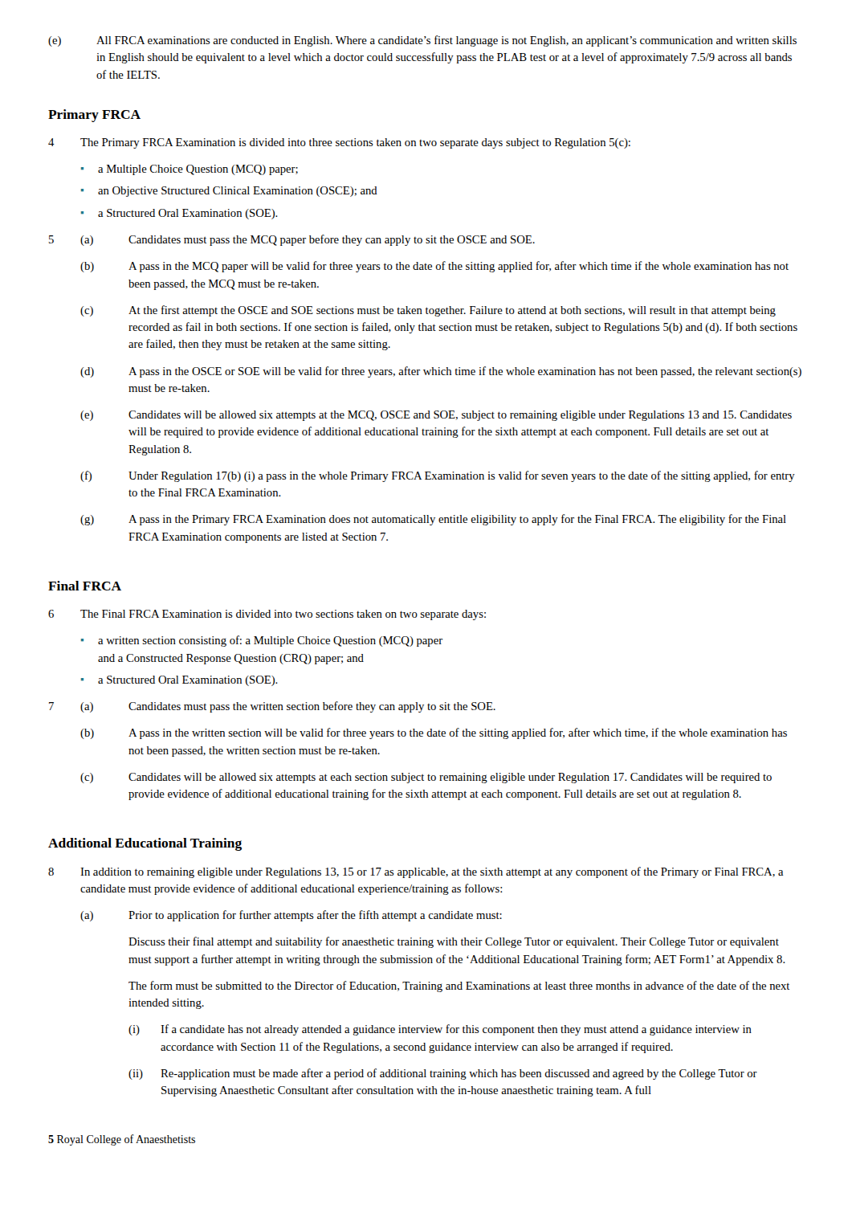(e)
All FRCA examinations are conducted in English. Where a candidate’s first language is not English, an applicant’s communication and written skills in English should be equivalent to a level which a doctor could successfully pass the PLAB test or at a level of approximately 7.5/9 across all bands of the IELTS.
Primary FRCA
4
The Primary FRCA Examination is divided into three sections taken on two separate days subject to Regulation 5(c):
a Multiple Choice Question (MCQ) paper;
an Objective Structured Clinical Examination (OSCE); and
a Structured Oral Examination (SOE).
5
(a)
Candidates must pass the MCQ paper before they can apply to sit the OSCE and SOE.
(b)
A pass in the MCQ paper will be valid for three years to the date of the sitting applied for, after which time if the whole examination has not been passed, the MCQ must be re-taken.
(c)
At the first attempt the OSCE and SOE sections must be taken together. Failure to attend at both sections, will result in that attempt being recorded as fail in both sections. If one section is failed, only that section must be retaken, subject to Regulations 5(b) and (d). If both sections are failed, then they must be retaken at the same sitting.
(d)
A pass in the OSCE or SOE will be valid for three years, after which time if the whole examination has not been passed, the relevant section(s) must be re-taken.
(e)
Candidates will be allowed six attempts at the MCQ, OSCE and SOE, subject to remaining eligible under Regulations 13 and 15. Candidates will be required to provide evidence of additional educational training for the sixth attempt at each component. Full details are set out at Regulation 8.
(f)
Under Regulation 17(b) (i) a pass in the whole Primary FRCA Examination is valid for seven years to the date of the sitting applied, for entry to the Final FRCA Examination.
(g)
A pass in the Primary FRCA Examination does not automatically entitle eligibility to apply for the Final FRCA. The eligibility for the Final FRCA Examination components are listed at Section 7.
Final FRCA
6
The Final FRCA Examination is divided into two sections taken on two separate days:
a written section consisting of: a Multiple Choice Question (MCQ) paper
and a Constructed Response Question (CRQ) paper; and
a Structured Oral Examination (SOE).
7
(a)
Candidates must pass the written section before they can apply to sit the SOE.
(b)
A pass in the written section will be valid for three years to the date of the sitting applied for, after which time, if the whole examination has not been passed, the written section must be re-taken.
(c)
Candidates will be allowed six attempts at each section subject to remaining eligible under Regulation 17. Candidates will be required to provide evidence of additional educational training for the sixth attempt at each component. Full details are set out at regulation 8.
Additional Educational Training
8
In addition to remaining eligible under Regulations 13, 15 or 17 as applicable, at the sixth attempt at any component of the Primary or Final FRCA, a candidate must provide evidence of additional educational experience/training as follows:
(a)
Prior to application for further attempts after the fifth attempt a candidate must:
Discuss their final attempt and suitability for anaesthetic training with their College Tutor or equivalent. Their College Tutor or equivalent must support a further attempt in writing through the submission of the ‘Additional Educational Training form; AET Form1’ at Appendix 8.
The form must be submitted to the Director of Education, Training and Examinations at least three months in advance of the date of the next intended sitting.
(i)
If a candidate has not already attended a guidance interview for this component then they must attend a guidance interview in accordance with Section 11 of the Regulations, a second guidance interview can also be arranged if required.
(ii)
Re-application must be made after a period of additional training which has been discussed and agreed by the College Tutor or Supervising Anaesthetic Consultant after consultation with the in-house anaesthetic training team. A full
5 Royal College of Anaesthetists